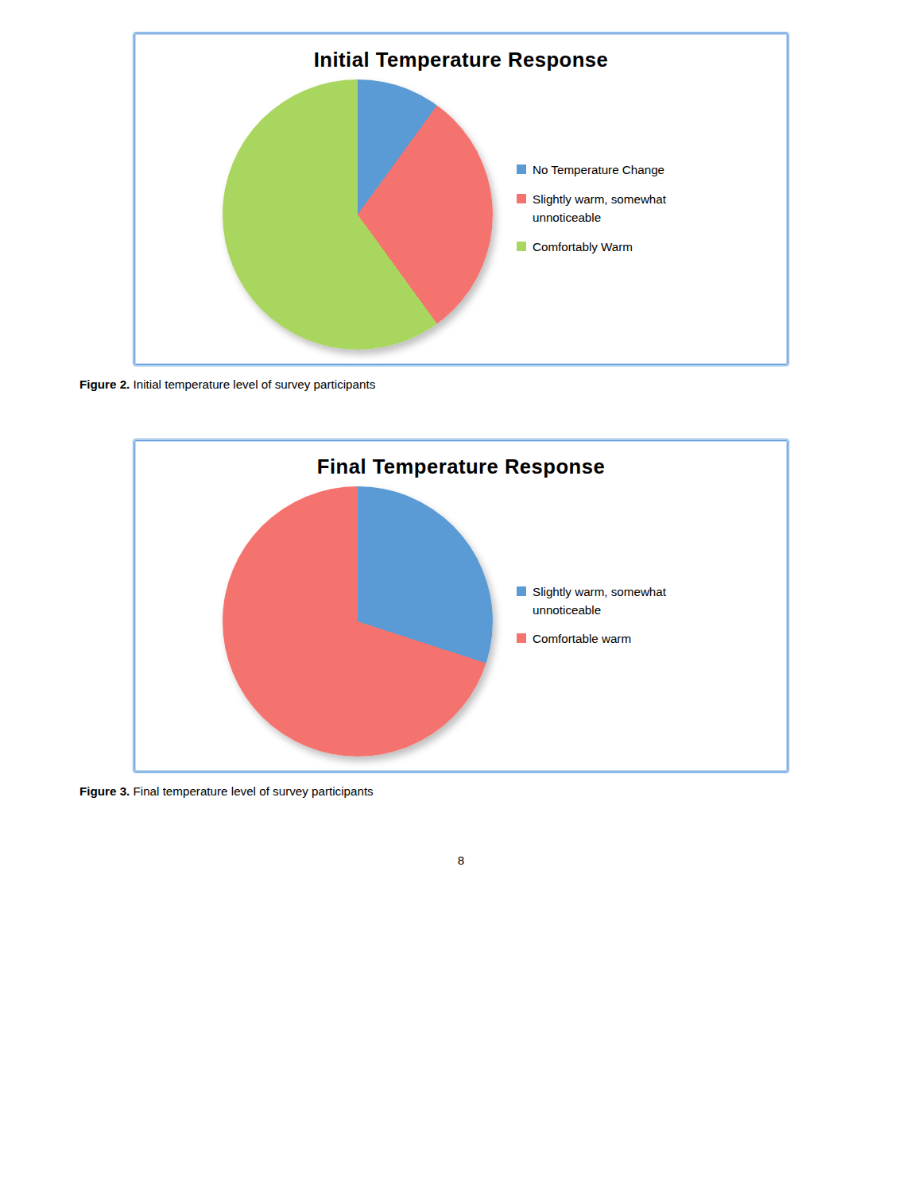Initial Temperature Response
No Temperature Change
Slightly warm, somewhat unnoticeable
Comfortably Warm
Figure 2. Initial temperature level of survey participants
Final Temperature Response
Slightly warm, somewhat unnoticeable
Comfortable warm
Figure 3. Final temperature level of survey participants
8